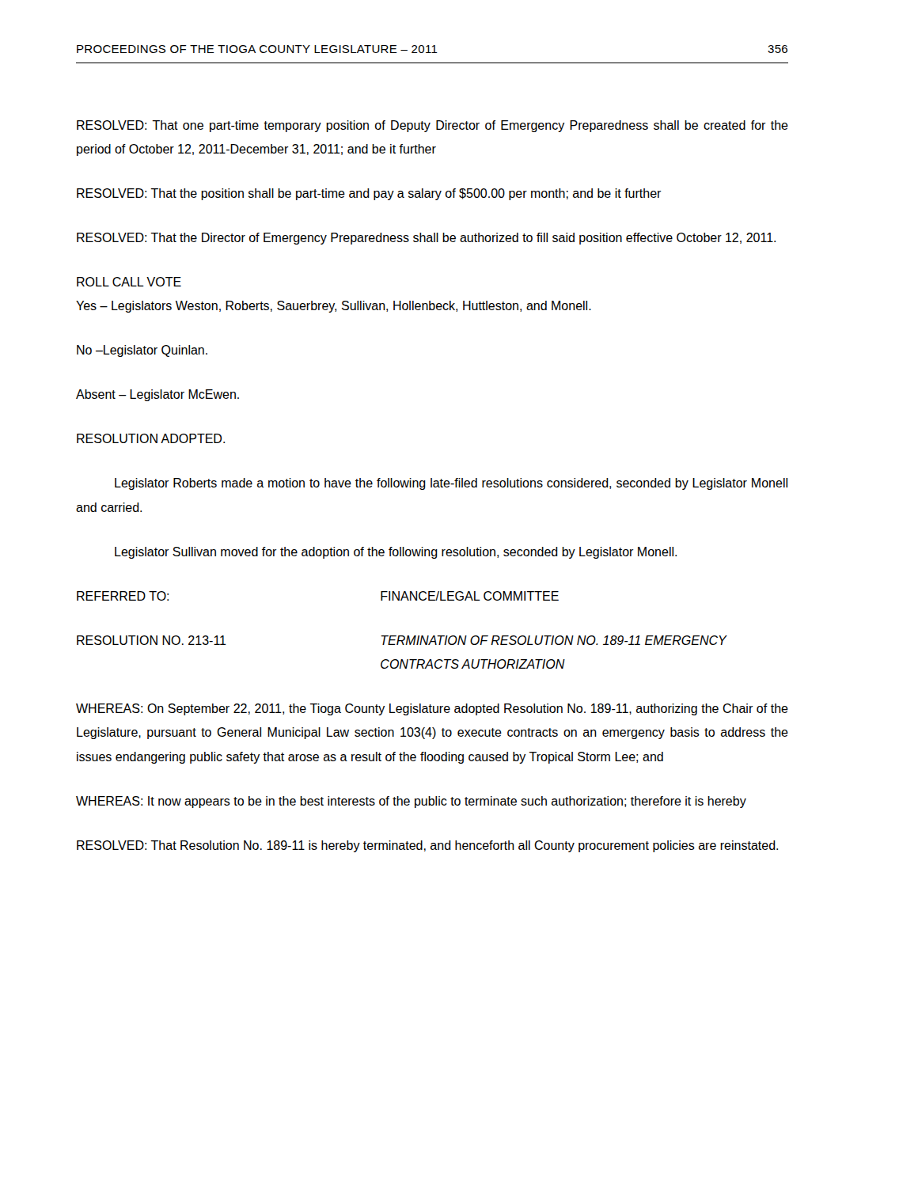Proceedings of the Tioga County Legislature – 2011 356
RESOLVED: That one part-time temporary position of Deputy Director of Emergency Preparedness shall be created for the period of October 12, 2011-December 31, 2011; and be it further
RESOLVED: That the position shall be part-time and pay a salary of $500.00 per month; and be it further
RESOLVED: That the Director of Emergency Preparedness shall be authorized to fill said position effective October 12, 2011.
ROLL CALL VOTE
Yes – Legislators Weston, Roberts, Sauerbrey, Sullivan, Hollenbeck, Huttleston, and Monell.
No –Legislator Quinlan.
Absent – Legislator McEwen.
RESOLUTION ADOPTED.
Legislator Roberts made a motion to have the following late-filed resolutions considered, seconded by Legislator Monell and carried.
Legislator Sullivan moved for the adoption of the following resolution, seconded by Legislator Monell.
REFERRED TO:
FINANCE/LEGAL COMMITTEE
RESOLUTION NO. 213-11
TERMINATION OF RESOLUTION NO. 189-11 EMERGENCY CONTRACTS AUTHORIZATION
WHEREAS: On September 22, 2011, the Tioga County Legislature adopted Resolution No. 189-11, authorizing the Chair of the Legislature, pursuant to General Municipal Law section 103(4) to execute contracts on an emergency basis to address the issues endangering public safety that arose as a result of the flooding caused by Tropical Storm Lee; and
WHEREAS: It now appears to be in the best interests of the public to terminate such authorization; therefore it is hereby
RESOLVED: That Resolution No. 189-11 is hereby terminated, and henceforth all County procurement policies are reinstated.